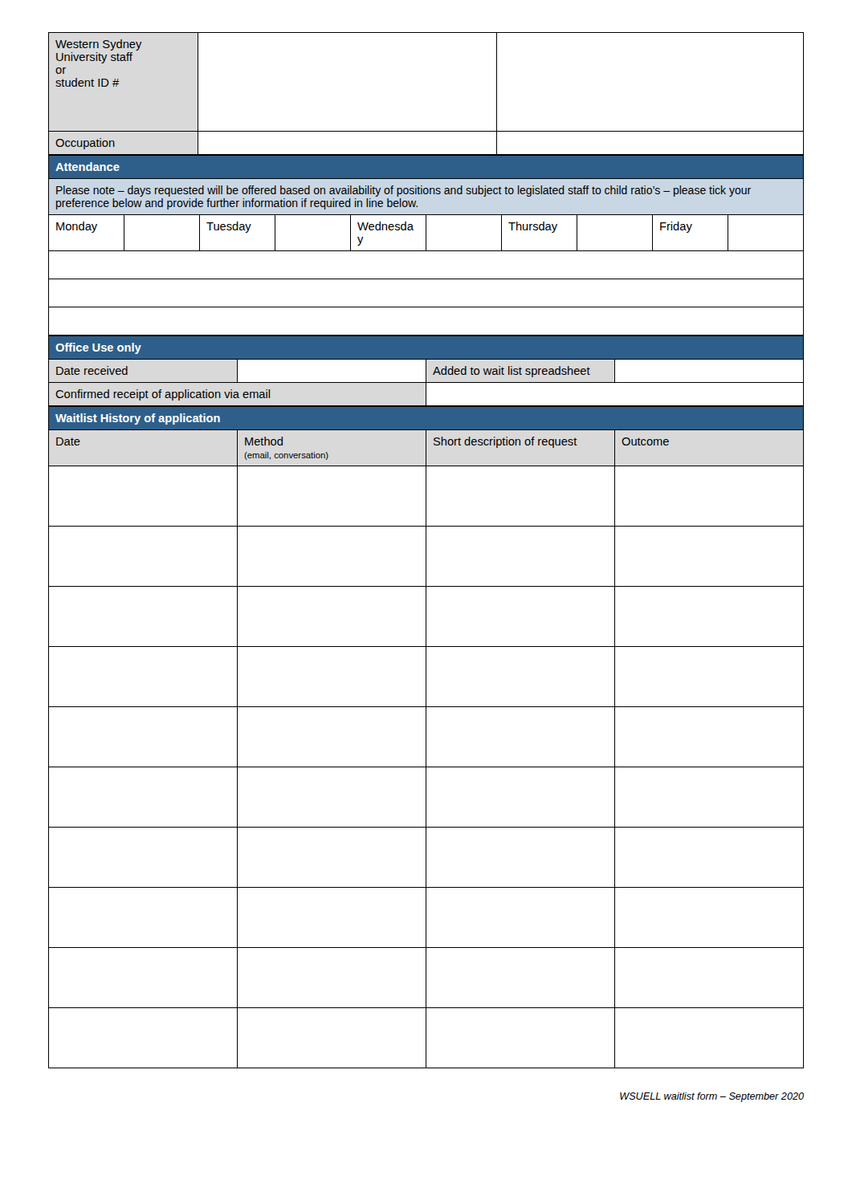| Western Sydney University staff or student ID # | | |
| Occupation | | |
| Attendance |
| Please note – days requested will be offered based on availability of positions and subject to legislated staff to child ratio’s – please tick your preference below and provide further information if required in line below. |
| Monday | | Tuesday | | Wednesday | | Thursday | | Friday | |
| Office Use only |
| Date received | | Added to wait list spreadsheet | |
| Confirmed receipt of application via email | |
| Waitlist History of application |
| Date | Method (email, conversation) | Short description of request | Outcome |
WSUELL waitlist form – September 2020